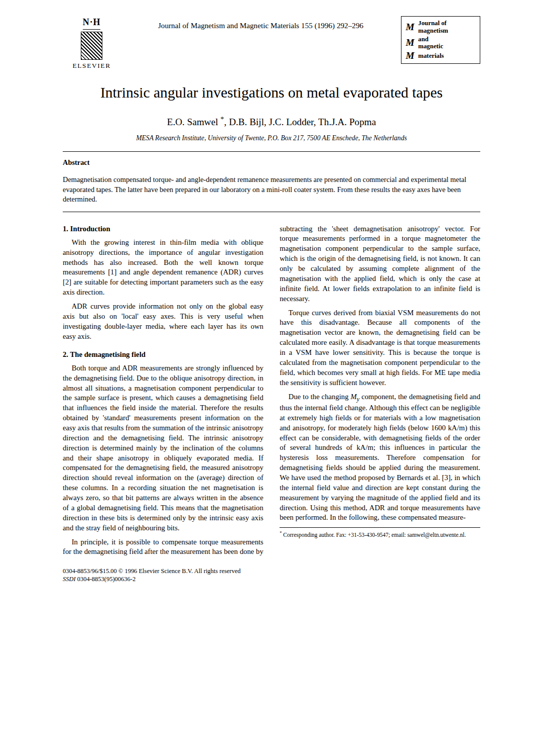N·H
ELSEVIER
Journal of Magnetism and Magnetic Materials 155 (1996) 292–296
| M | Journal of magnetism |
| M | and magnetic |
| M | materials |
Intrinsic angular investigations on metal evaporated tapes
E.O. Samwel *, D.B. Bijl, J.C. Lodder, Th.J.A. Popma
MESA Research Institute, University of Twente, P.O. Box 217, 7500 AE Enschede, The Netherlands
Abstract
Demagnetisation compensated torque- and angle-dependent remanence measurements are presented on commercial and experimental metal evaporated tapes. The latter have been prepared in our laboratory on a mini-roll coater system. From these results the easy axes have been determined.
1. Introduction
With the growing interest in thin-film media with oblique anisotropy directions, the importance of angular investigation methods has also increased. Both the well known torque measurements [1] and angle dependent remanence (ADR) curves [2] are suitable for detecting important parameters such as the easy axis direction.
ADR curves provide information not only on the global easy axis but also on 'local' easy axes. This is very useful when investigating double-layer media, where each layer has its own easy axis.
2. The demagnetising field
Both torque and ADR measurements are strongly influenced by the demagnetising field. Due to the oblique anisotropy direction, in almost all situations, a magnetisation component perpendicular to the sample surface is present, which causes a demagnetising field that influences the field inside the material. Therefore the results obtained by 'standard' measurements present information on the easy axis that results from the summation of the intrinsic anisotropy direction and the demagnetising field. The intrinsic anisotropy direction is determined mainly by the inclination of the columns and their shape anisotropy in obliquely evaporated media. If compensated for the demagnetising field, the measured anisotropy direction should reveal information on the (average) direction of these columns. In a recording situation the net magnetisation is always zero, so that bit patterns are always written in the absence of a global demagnetising field. This means that the magnetisation direction in these bits is determined only by the intrinsic easy axis and the stray field of neighbouring bits.
In principle, it is possible to compensate torque measurements for the demagnetising field after the measurement has been done by subtracting the 'sheet demagnetisation anisotropy' vector. For torque measurements performed in a torque magnetometer the magnetisation component perpendicular to the sample surface, which is the origin of the demagnetising field, is not known. It can only be calculated by assuming complete alignment of the magnetisation with the applied field, which is only the case at infinite field. At lower fields extrapolation to an infinite field is necessary.
Torque curves derived from biaxial VSM measurements do not have this disadvantage. Because all components of the magnetisation vector are known, the demagnetising field can be calculated more easily. A disadvantage is that torque measurements in a VSM have lower sensitivity. This is because the torque is calculated from the magnetisation component perpendicular to the field, which becomes very small at high fields. For ME tape media the sensitivity is sufficient however.
Due to the changing My component, the demagnetising field and thus the internal field change. Although this effect can be negligible at extremely high fields or for materials with a low magnetisation and anisotropy, for moderately high fields (below 1600 kA/m) this effect can be considerable, with demagnetising fields of the order of several hundreds of kA/m; this influences in particular the hysteresis loss measurements. Therefore compensation for demagnetising fields should be applied during the measurement. We have used the method proposed by Bernards et al. [3], in which the internal field value and direction are kept constant during the measurement by varying the magnitude of the applied field and its direction. Using this method, ADR and torque measurements have been performed. In the following, these compensated measure-
* Corresponding author. Fax: +31-53-430-9547; email: samwel@eltn.utwente.nl.
0304-8853/96/$15.00 © 1996 Elsevier Science B.V. All rights reserved
SSDI 0304-8853(95)00636-2